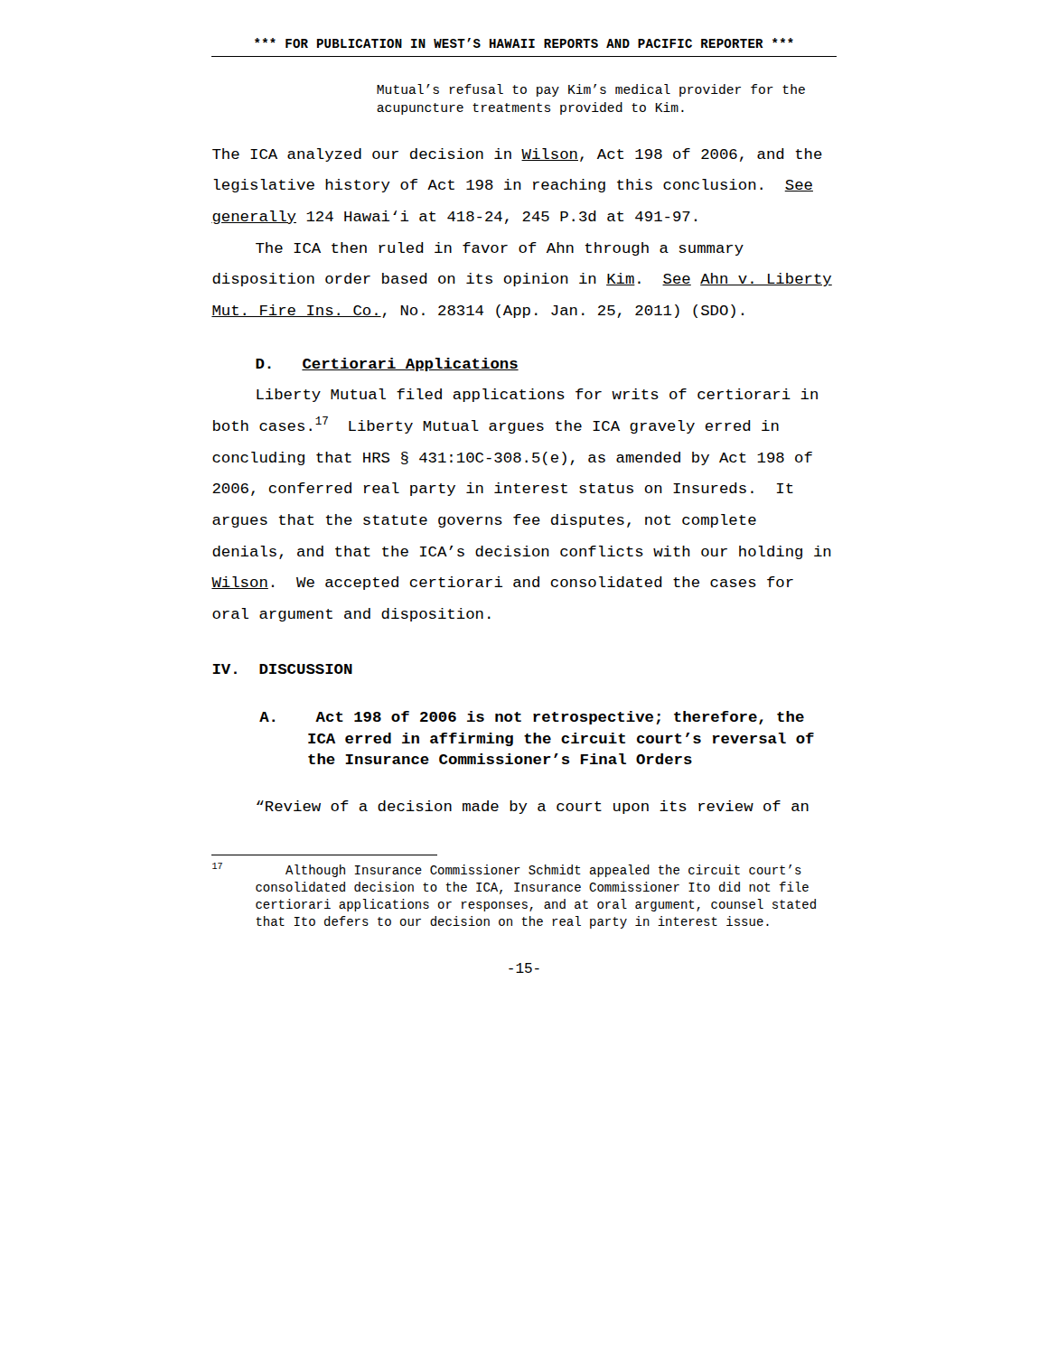*** FOR PUBLICATION IN WEST’S HAWAII REPORTS AND PACIFIC REPORTER ***
Mutual’s refusal to pay Kim’s medical provider for the acupuncture treatments provided to Kim.
The ICA analyzed our decision in Wilson, Act 198 of 2006, and the legislative history of Act 198 in reaching this conclusion. See generally 124 Hawai‘i at 418-24, 245 P.3d at 491-97.
The ICA then ruled in favor of Ahn through a summary disposition order based on its opinion in Kim. See Ahn v. Liberty Mut. Fire Ins. Co., No. 28314 (App. Jan. 25, 2011) (SDO).
D. Certiorari Applications
Liberty Mutual filed applications for writs of certiorari in both cases.17 Liberty Mutual argues the ICA gravely erred in concluding that HRS § 431:10C-308.5(e), as amended by Act 198 of 2006, conferred real party in interest status on Insureds. It argues that the statute governs fee disputes, not complete denials, and that the ICA’s decision conflicts with our holding in Wilson. We accepted certiorari and consolidated the cases for oral argument and disposition.
IV. DISCUSSION
A. Act 198 of 2006 is not retrospective; therefore, the ICA erred in affirming the circuit court’s reversal of the Insurance Commissioner’s Final Orders
“Review of a decision made by a court upon its review of an
17 Although Insurance Commissioner Schmidt appealed the circuit court’s consolidated decision to the ICA, Insurance Commissioner Ito did not file certiorari applications or responses, and at oral argument, counsel stated that Ito defers to our decision on the real party in interest issue.
-15-